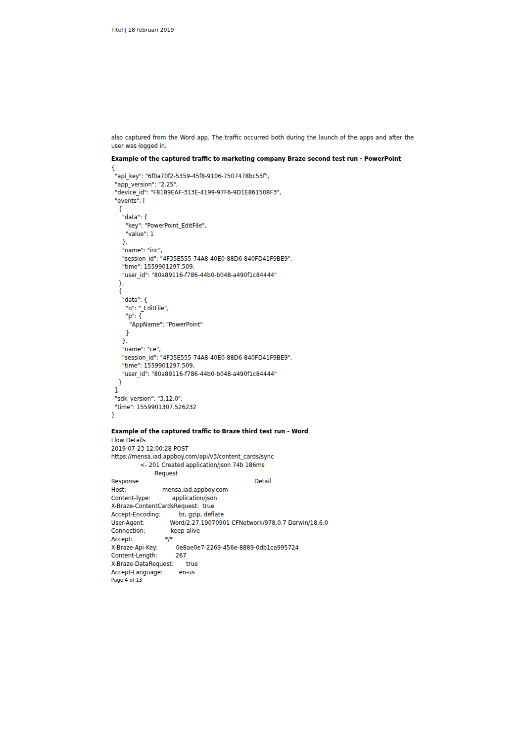Titel | 18 februari 2019
also captured from the Word app. The traffic occurred both during the launch of the apps and after the user was logged in.
Example of the captured traffic to marketing company Braze second test run - PowerPoint
{ "api_key": "6f0a70f2-5359-45f8-9106-7507478bc55f", "app_version": "2.25", "device_id": "F8189EAF-313E-4199-97F6-9D1E861508F3", "events": [ { "data": { "key": "PowerPoint_EditFile", "value": 1 }, "name": "inc", "session_id": "4F35E555-74A8-40E0-88D6-840FD41F9BE9", "time": 1559901297.509, "user_id": "80a89116-f786-44b0-b048-a490f1c84444" }, { "data": { "n": "_EditFile", "p": { "AppName": "PowerPoint" } }, "name": "ce", "session_id": "4F35E555-74A8-40E0-88D6-840FD41F9BE9", "time": 1559901297.509, "user_id": "80a89116-f786-44b0-b048-a490f1c84444" } ], "sdk_version": "3.12.0", "time": 1559901307.526232 }
Example of the captured traffic to Braze third test run - Word
Flow Details 2019-07-23 12:00:28 POST https://mensa.iad.appboy.com/api/v3/content_cards/sync <- 201 Created application/json 74b 186ms Request Response Detail Host: mensa.iad.appboy.com Content-Type: application/json X-Braze-ContentCardsRequest: true Accept-Encoding: br, gzip, deflate User-Agent: Word/2.27.19070901 CFNetwork/978.0.7 Darwin/18.6.0 Connection: keep-alive Accept: */* X-Braze-Api-Key: 0e8ae0e7-2269-456e-8889-0db1ca995724 Content-Length: 267 X-Braze-DataRequest: true Accept-Language: en-us
Page 4 of 13